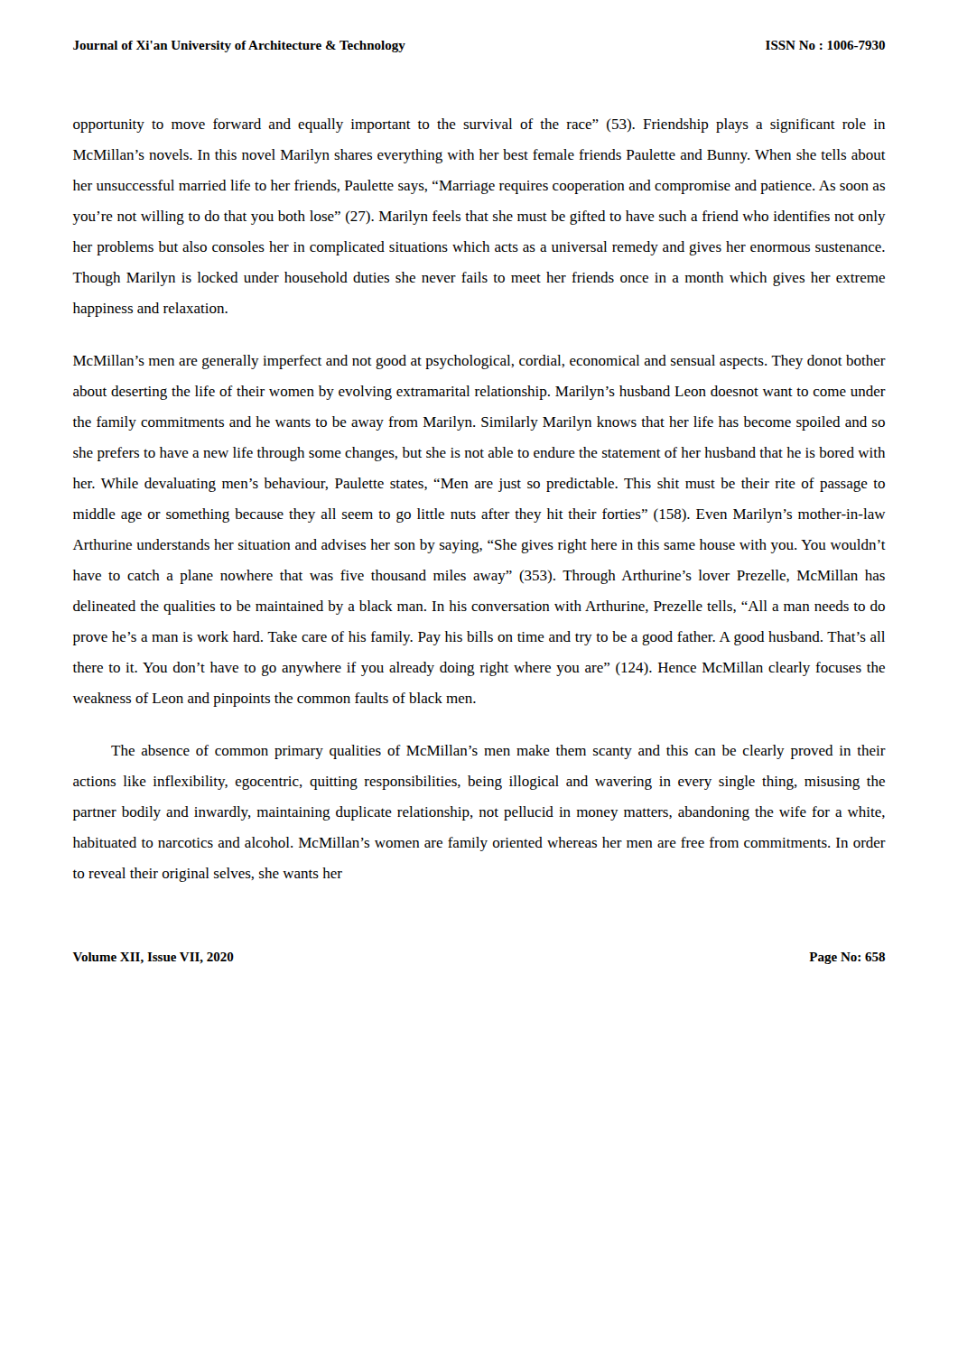Journal of Xi'an University of Architecture & Technology
ISSN No : 1006-7930
opportunity to move forward and equally important to the survival of the race” (53). Friendship plays a significant role in McMillan’s novels. In this novel Marilyn shares everything with her best female friends Paulette and Bunny. When she tells about her unsuccessful married life to her friends, Paulette says, “Marriage requires cooperation and compromise and patience. As soon as you’re not willing to do that you both lose” (27). Marilyn feels that she must be gifted to have such a friend who identifies not only her problems but also consoles her in complicated situations which acts as a universal remedy and gives her enormous sustenance. Though Marilyn is locked under household duties she never fails to meet her friends once in a month which gives her extreme happiness and relaxation.
McMillan’s men are generally imperfect and not good at psychological, cordial, economical and sensual aspects. They donot bother about deserting the life of their women by evolving extramarital relationship. Marilyn’s husband Leon doesnot want to come under the family commitments and he wants to be away from Marilyn. Similarly Marilyn knows that her life has become spoiled and so she prefers to have a new life through some changes, but she is not able to endure the statement of her husband that he is bored with her. While devaluating men’s behaviour, Paulette states, “Men are just so predictable. This shit must be their rite of passage to middle age or something because they all seem to go little nuts after they hit their forties” (158). Even Marilyn’s mother-in-law Arthurine understands her situation and advises her son by saying, “She gives right here in this same house with you. You wouldn’t have to catch a plane nowhere that was five thousand miles away” (353). Through Arthurine’s lover Prezelle, McMillan has delineated the qualities to be maintained by a black man. In his conversation with Arthurine, Prezelle tells, “All a man needs to do prove he’s a man is work hard. Take care of his family. Pay his bills on time and try to be a good father. A good husband. That’s all there to it. You don’t have to go anywhere if you already doing right where you are” (124). Hence McMillan clearly focuses the weakness of Leon and pinpoints the common faults of black men.
The absence of common primary qualities of McMillan’s men make them scanty and this can be clearly proved in their actions like inflexibility, egocentric, quitting responsibilities, being illogical and wavering in every single thing, misusing the partner bodily and inwardly, maintaining duplicate relationship, not pellucid in money matters, abandoning the wife for a white, habituated to narcotics and alcohol. McMillan’s women are family oriented whereas her men are free from commitments. In order to reveal their original selves, she wants her
Volume XII, Issue VII, 2020
Page No: 658